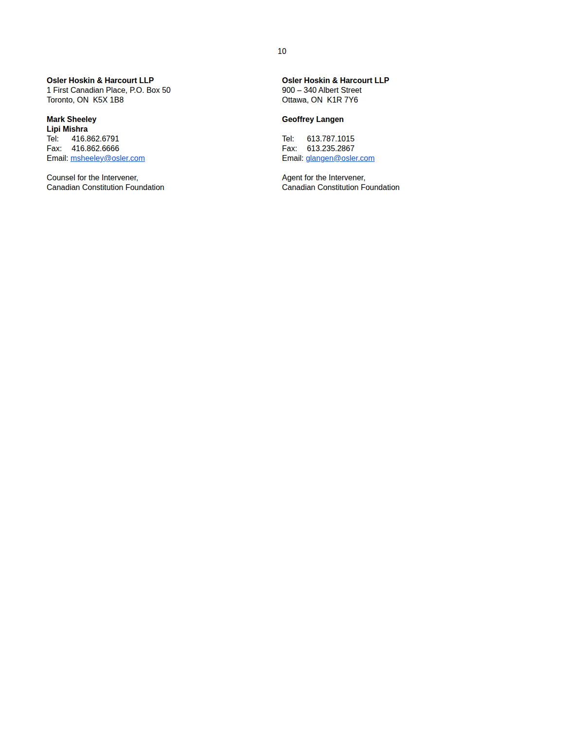10
| Osler Hoskin & Harcourt LLP 1 First Canadian Place, P.O. Box 50 Toronto, ON K5X 1B8 Mark Sheeley Lipi Mishra Tel: 416.862.6791 Fax: 416.862.6666 Email: msheeley@osler.com Counsel for the Intervener, Canadian Constitution Foundation | Osler Hoskin & Harcourt LLP 900 – 340 Albert Street Ottawa, ON K1R 7Y6 Geoffrey Langen Tel: 613.787.1015 Fax: 613.235.2867 Email: glangen@osler.com Agent for the Intervener, Canadian Constitution Foundation |